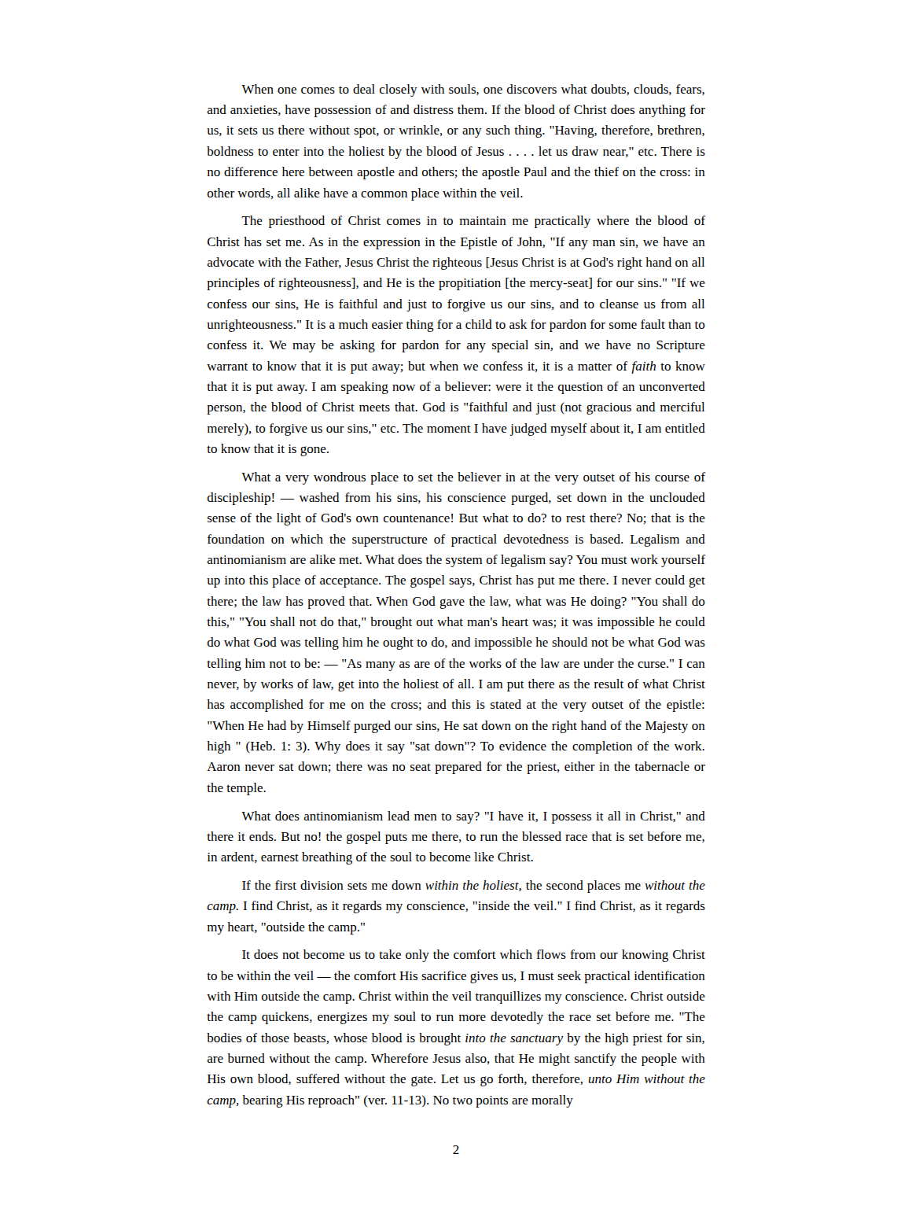When one comes to deal closely with souls, one discovers what doubts, clouds, fears, and anxieties, have possession of and distress them. If the blood of Christ does anything for us, it sets us there without spot, or wrinkle, or any such thing. "Having, therefore, brethren, boldness to enter into the holiest by the blood of Jesus . . . . let us draw near," etc. There is no difference here between apostle and others; the apostle Paul and the thief on the cross: in other words, all alike have a common place within the veil.
The priesthood of Christ comes in to maintain me practically where the blood of Christ has set me. As in the expression in the Epistle of John, "If any man sin, we have an advocate with the Father, Jesus Christ the righteous [Jesus Christ is at God's right hand on all principles of righteousness], and He is the propitiation [the mercy-seat] for our sins." "If we confess our sins, He is faithful and just to forgive us our sins, and to cleanse us from all unrighteousness." It is a much easier thing for a child to ask for pardon for some fault than to confess it. We may be asking for pardon for any special sin, and we have no Scripture warrant to know that it is put away; but when we confess it, it is a matter of faith to know that it is put away. I am speaking now of a believer: were it the question of an unconverted person, the blood of Christ meets that. God is "faithful and just (not gracious and merciful merely), to forgive us our sins," etc. The moment I have judged myself about it, I am entitled to know that it is gone.
What a very wondrous place to set the believer in at the very outset of his course of discipleship! — washed from his sins, his conscience purged, set down in the unclouded sense of the light of God's own countenance! But what to do? to rest there? No; that is the foundation on which the superstructure of practical devotedness is based. Legalism and antinomianism are alike met. What does the system of legalism say? You must work yourself up into this place of acceptance. The gospel says, Christ has put me there. I never could get there; the law has proved that. When God gave the law, what was He doing? "You shall do this," "You shall not do that," brought out what man's heart was; it was impossible he could do what God was telling him he ought to do, and impossible he should not be what God was telling him not to be: — "As many as are of the works of the law are under the curse." I can never, by works of law, get into the holiest of all. I am put there as the result of what Christ has accomplished for me on the cross; and this is stated at the very outset of the epistle: "When He had by Himself purged our sins, He sat down on the right hand of the Majesty on high " (Heb. 1: 3). Why does it say "sat down"? To evidence the completion of the work. Aaron never sat down; there was no seat prepared for the priest, either in the tabernacle or the temple.
What does antinomianism lead men to say? "I have it, I possess it all in Christ," and there it ends. But no! the gospel puts me there, to run the blessed race that is set before me, in ardent, earnest breathing of the soul to become like Christ.
If the first division sets me down within the holiest, the second places me without the camp. I find Christ, as it regards my conscience, "inside the veil." I find Christ, as it regards my heart, "outside the camp."
It does not become us to take only the comfort which flows from our knowing Christ to be within the veil — the comfort His sacrifice gives us, I must seek practical identification with Him outside the camp. Christ within the veil tranquillizes my conscience. Christ outside the camp quickens, energizes my soul to run more devotedly the race set before me. "The bodies of those beasts, whose blood is brought into the sanctuary by the high priest for sin, are burned without the camp. Wherefore Jesus also, that He might sanctify the people with His own blood, suffered without the gate. Let us go forth, therefore, unto Him without the camp, bearing His reproach" (ver. 11-13). No two points are morally
2